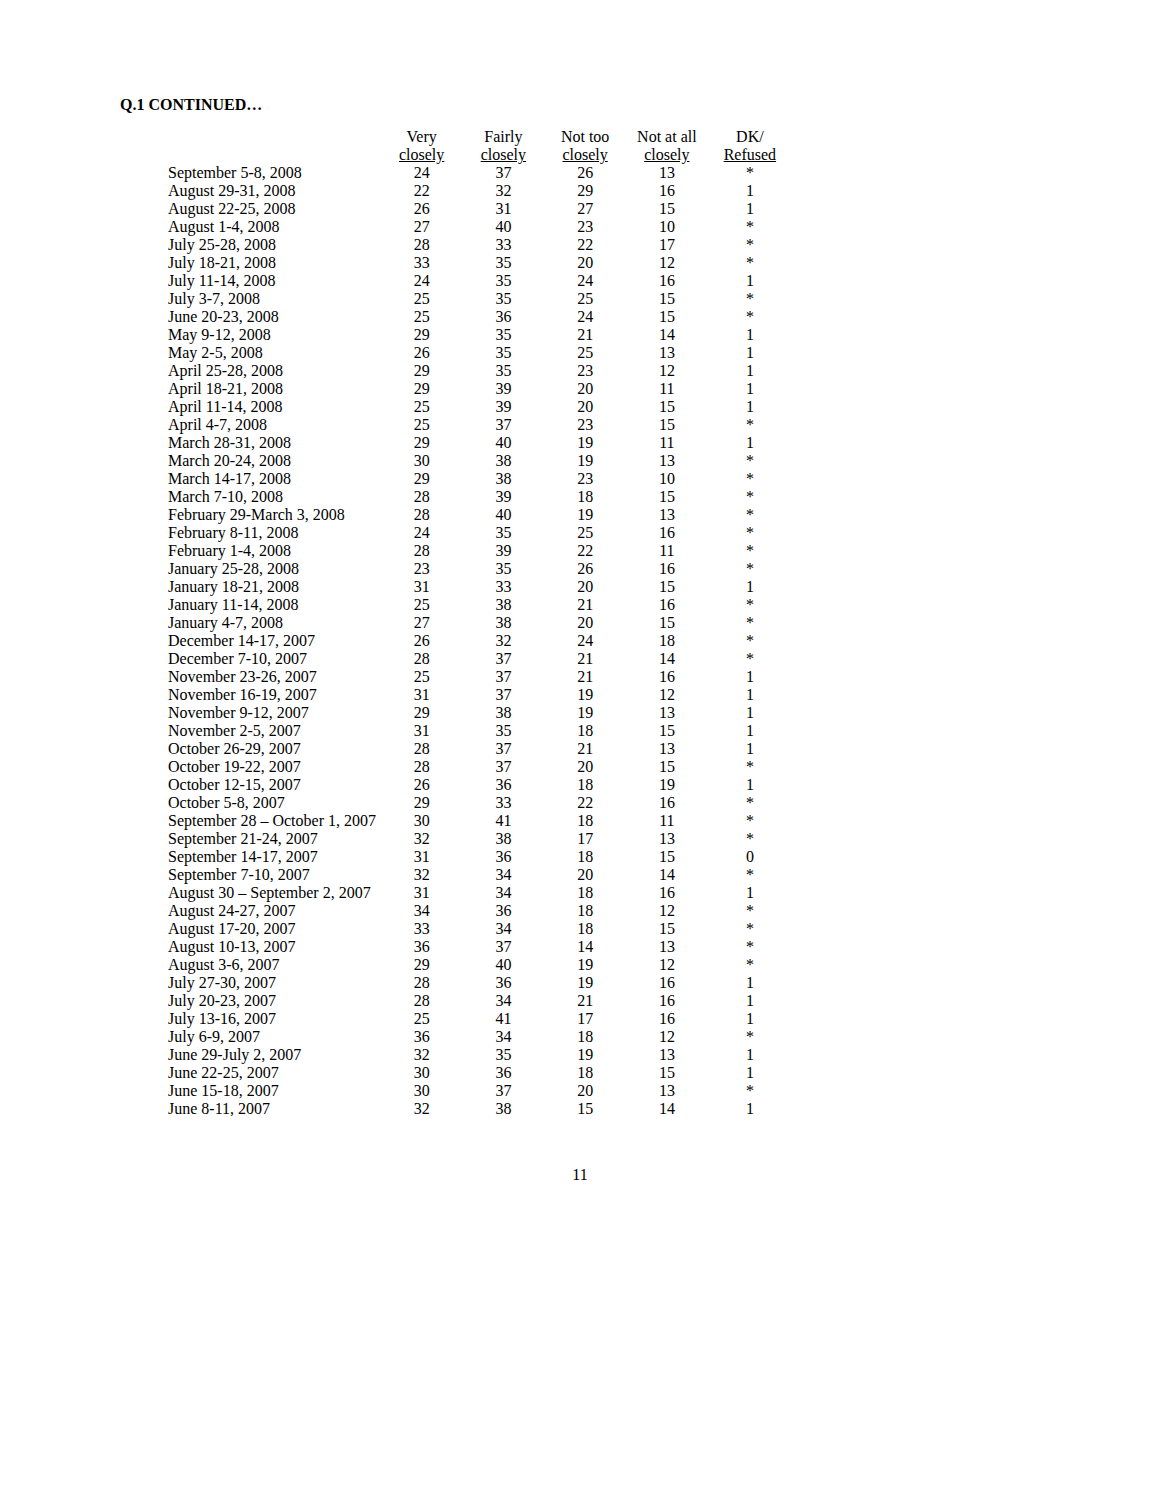Q.1 CONTINUED…
| | Very closely | Fairly closely | Not too closely | Not at all closely | DK/ Refused |
| --- | --- | --- | --- | --- | --- |
| September 5-8, 2008 | 24 | 37 | 26 | 13 | * |
| August 29-31, 2008 | 22 | 32 | 29 | 16 | 1 |
| August 22-25, 2008 | 26 | 31 | 27 | 15 | 1 |
| August 1-4, 2008 | 27 | 40 | 23 | 10 | * |
| July 25-28, 2008 | 28 | 33 | 22 | 17 | * |
| July 18-21, 2008 | 33 | 35 | 20 | 12 | * |
| July 11-14, 2008 | 24 | 35 | 24 | 16 | 1 |
| July 3-7, 2008 | 25 | 35 | 25 | 15 | * |
| June 20-23, 2008 | 25 | 36 | 24 | 15 | * |
| May 9-12, 2008 | 29 | 35 | 21 | 14 | 1 |
| May 2-5, 2008 | 26 | 35 | 25 | 13 | 1 |
| April 25-28, 2008 | 29 | 35 | 23 | 12 | 1 |
| April 18-21, 2008 | 29 | 39 | 20 | 11 | 1 |
| April 11-14, 2008 | 25 | 39 | 20 | 15 | 1 |
| April 4-7, 2008 | 25 | 37 | 23 | 15 | * |
| March 28-31, 2008 | 29 | 40 | 19 | 11 | 1 |
| March 20-24, 2008 | 30 | 38 | 19 | 13 | * |
| March 14-17, 2008 | 29 | 38 | 23 | 10 | * |
| March 7-10, 2008 | 28 | 39 | 18 | 15 | * |
| February 29-March 3, 2008 | 28 | 40 | 19 | 13 | * |
| February 8-11, 2008 | 24 | 35 | 25 | 16 | * |
| February 1-4, 2008 | 28 | 39 | 22 | 11 | * |
| January 25-28, 2008 | 23 | 35 | 26 | 16 | * |
| January 18-21, 2008 | 31 | 33 | 20 | 15 | 1 |
| January 11-14, 2008 | 25 | 38 | 21 | 16 | * |
| January 4-7, 2008 | 27 | 38 | 20 | 15 | * |
| December 14-17, 2007 | 26 | 32 | 24 | 18 | * |
| December 7-10, 2007 | 28 | 37 | 21 | 14 | * |
| November 23-26, 2007 | 25 | 37 | 21 | 16 | 1 |
| November 16-19, 2007 | 31 | 37 | 19 | 12 | 1 |
| November 9-12, 2007 | 29 | 38 | 19 | 13 | 1 |
| November 2-5, 2007 | 31 | 35 | 18 | 15 | 1 |
| October 26-29, 2007 | 28 | 37 | 21 | 13 | 1 |
| October 19-22, 2007 | 28 | 37 | 20 | 15 | * |
| October 12-15, 2007 | 26 | 36 | 18 | 19 | 1 |
| October 5-8, 2007 | 29 | 33 | 22 | 16 | * |
| September 28 – October 1, 2007 | 30 | 41 | 18 | 11 | * |
| September 21-24, 2007 | 32 | 38 | 17 | 13 | * |
| September 14-17, 2007 | 31 | 36 | 18 | 15 | 0 |
| September 7-10, 2007 | 32 | 34 | 20 | 14 | * |
| August 30 – September 2, 2007 | 31 | 34 | 18 | 16 | 1 |
| August 24-27, 2007 | 34 | 36 | 18 | 12 | * |
| August 17-20, 2007 | 33 | 34 | 18 | 15 | * |
| August 10-13, 2007 | 36 | 37 | 14 | 13 | * |
| August 3-6, 2007 | 29 | 40 | 19 | 12 | * |
| July 27-30, 2007 | 28 | 36 | 19 | 16 | 1 |
| July 20-23, 2007 | 28 | 34 | 21 | 16 | 1 |
| July 13-16, 2007 | 25 | 41 | 17 | 16 | 1 |
| July 6-9, 2007 | 36 | 34 | 18 | 12 | * |
| June 29-July 2, 2007 | 32 | 35 | 19 | 13 | 1 |
| June 22-25, 2007 | 30 | 36 | 18 | 15 | 1 |
| June 15-18, 2007 | 30 | 37 | 20 | 13 | * |
| June 8-11, 2007 | 32 | 38 | 15 | 14 | 1 |
11